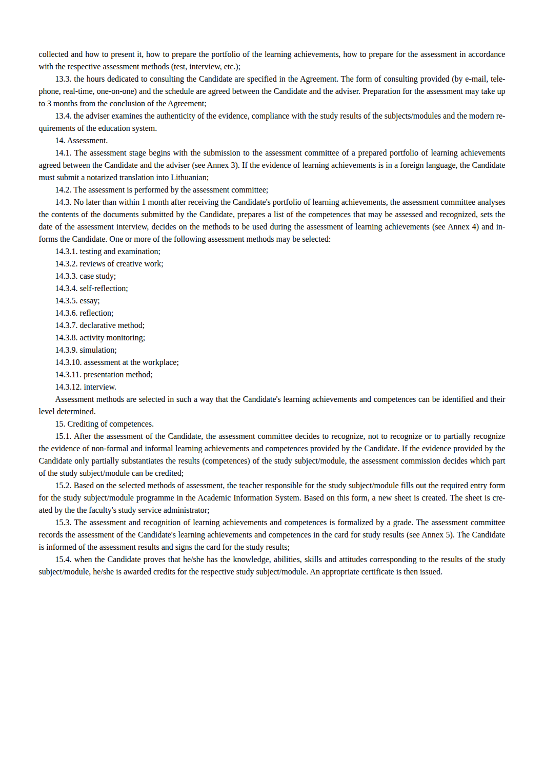collected and how to present it, how to prepare the portfolio of the learning achievements, how to prepare for the assessment in accordance with the respective assessment methods (test, interview, etc.);
13.3. the hours dedicated to consulting the Candidate are specified in the Agreement. The form of consulting provided (by e-mail, telephone, real-time, one-on-one) and the schedule are agreed between the Candidate and the adviser. Preparation for the assessment may take up to 3 months from the conclusion of the Agreement;
13.4. the adviser examines the authenticity of the evidence, compliance with the study results of the subjects/modules and the modern requirements of the education system.
14. Assessment.
14.1. The assessment stage begins with the submission to the assessment committee of a prepared portfolio of learning achievements agreed between the Candidate and the adviser (see Annex 3). If the evidence of learning achievements is in a foreign language, the Candidate must submit a notarized translation into Lithuanian;
14.2. The assessment is performed by the assessment committee;
14.3. No later than within 1 month after receiving the Candidate's portfolio of learning achievements, the assessment committee analyses the contents of the documents submitted by the Candidate, prepares a list of the competences that may be assessed and recognized, sets the date of the assessment interview, decides on the methods to be used during the assessment of learning achievements (see Annex 4) and informs the Candidate. One or more of the following assessment methods may be selected:
14.3.1. testing and examination;
14.3.2. reviews of creative work;
14.3.3. case study;
14.3.4. self-reflection;
14.3.5. essay;
14.3.6. reflection;
14.3.7. declarative method;
14.3.8. activity monitoring;
14.3.9. simulation;
14.3.10. assessment at the workplace;
14.3.11. presentation method;
14.3.12. interview.
Assessment methods are selected in such a way that the Candidate's learning achievements and competences can be identified and their level determined.
15. Crediting of competences.
15.1. After the assessment of the Candidate, the assessment committee decides to recognize, not to recognize or to partially recognize the evidence of non-formal and informal learning achievements and competences provided by the Candidate. If the evidence provided by the Candidate only partially substantiates the results (competences) of the study subject/module, the assessment commission decides which part of the study subject/module can be credited;
15.2. Based on the selected methods of assessment, the teacher responsible for the study subject/module fills out the required entry form for the study subject/module programme in the Academic Information System. Based on this form, a new sheet is created. The sheet is created by the the faculty's study service administrator;
15.3. The assessment and recognition of learning achievements and competences is formalized by a grade. The assessment committee records the assessment of the Candidate's learning achievements and competences in the card for study results (see Annex 5). The Candidate is informed of the assessment results and signs the card for the study results;
15.4. when the Candidate proves that he/she has the knowledge, abilities, skills and attitudes corresponding to the results of the study subject/module, he/she is awarded credits for the respective study subject/module. An appropriate certificate is then issued.